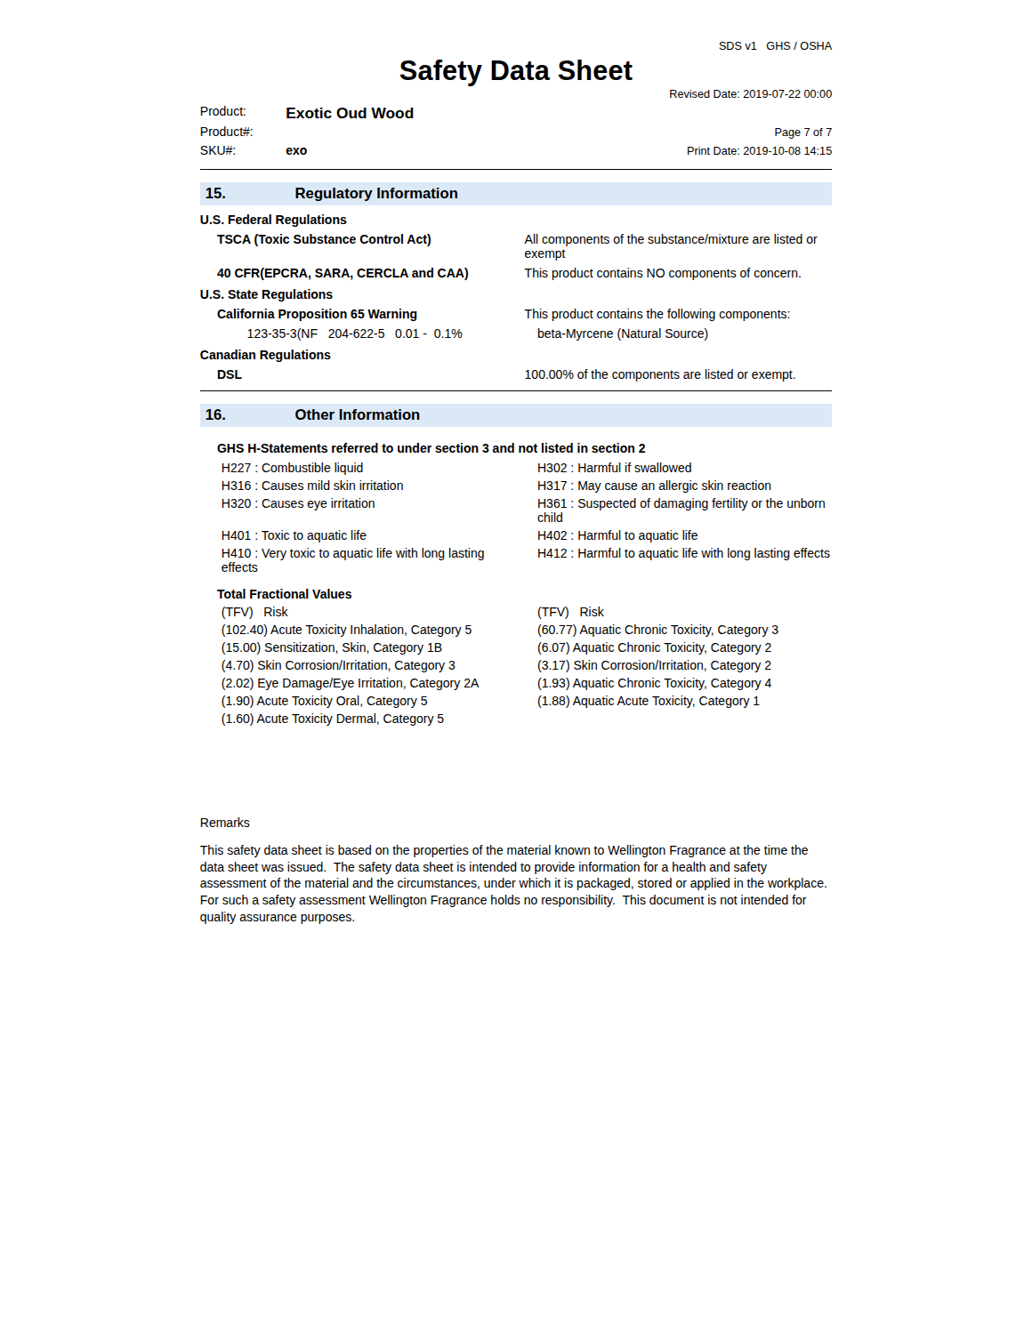SDS v1 GHS / OSHA
Safety Data Sheet
Revised Date: 2019-07-22 00:00
Product:
Exotic Oud Wood
Product#:
Page 7 of 7
SKU#:
exo
Print Date: 2019-10-08 14:15
15. Regulatory Information
U.S. Federal Regulations
TSCA (Toxic Substance Control Act)
All components of the substance/mixture are listed or exempt
40 CFR(EPCRA, SARA, CERCLA and CAA)
This product contains NO components of concern.
U.S. State Regulations
California Proposition 65 Warning
This product contains the following components:
123-35-3(NF 204-622-5 0.01 - 0.1%
beta-Myrcene (Natural Source)
Canadian Regulations
DSL
100.00% of the components are listed or exempt.
16. Other Information
GHS H-Statements referred to under section 3 and not listed in section 2
H227 : Combustible liquid
H302 : Harmful if swallowed
H316 : Causes mild skin irritation
H317 : May cause an allergic skin reaction
H320 : Causes eye irritation
H361 : Suspected of damaging fertility or the unborn child
H401 : Toxic to aquatic life
H402 : Harmful to aquatic life
H410 : Very toxic to aquatic life with long lasting effects
H412 : Harmful to aquatic life with long lasting effects
Total Fractional Values
(TFV) Risk
(TFV) Risk
(102.40) Acute Toxicity Inhalation, Category 5
(60.77) Aquatic Chronic Toxicity, Category 3
(15.00) Sensitization, Skin, Category 1B
(6.07) Aquatic Chronic Toxicity, Category 2
(4.70) Skin Corrosion/Irritation, Category 3
(3.17) Skin Corrosion/Irritation, Category 2
(2.02) Eye Damage/Eye Irritation, Category 2A
(1.93) Aquatic Chronic Toxicity, Category 4
(1.90) Acute Toxicity Oral, Category 5
(1.88) Aquatic Acute Toxicity, Category 1
(1.60) Acute Toxicity Dermal, Category 5
Remarks
This safety data sheet is based on the properties of the material known to Wellington Fragrance at the time the data sheet was issued. The safety data sheet is intended to provide information for a health and safety assessment of the material and the circumstances, under which it is packaged, stored or applied in the workplace. For such a safety assessment Wellington Fragrance holds no responsibility. This document is not intended for quality assurance purposes.